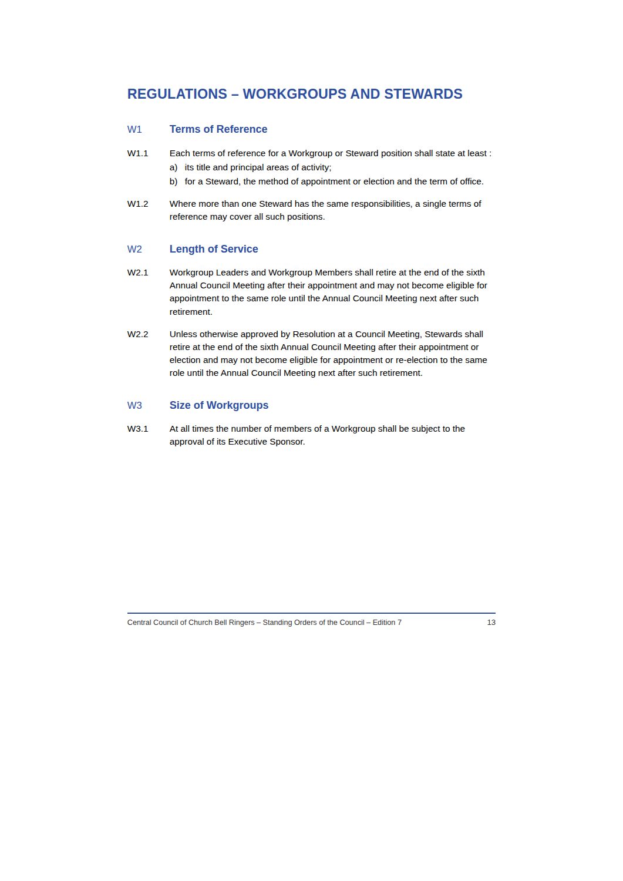REGULATIONS – WORKGROUPS AND STEWARDS
W1
Terms of Reference
W1.1
Each terms of reference for a Workgroup or Steward position shall state at least :
a) its title and principal areas of activity;
b) for a Steward, the method of appointment or election and the term of office.
W1.2
Where more than one Steward has the same responsibilities, a single terms of reference may cover all such positions.
W2
Length of Service
W2.1
Workgroup Leaders and Workgroup Members shall retire at the end of the sixth Annual Council Meeting after their appointment and may not become eligible for appointment to the same role until the Annual Council Meeting next after such retirement.
W2.2
Unless otherwise approved by Resolution at a Council Meeting, Stewards shall retire at the end of the sixth Annual Council Meeting after their appointment or election and may not become eligible for appointment or re-election to the same role until the Annual Council Meeting next after such retirement.
W3
Size of Workgroups
W3.1
At all times the number of members of a Workgroup shall be subject to the approval of its Executive Sponsor.
Central Council of Church Bell Ringers – Standing Orders of the Council – Edition 7 13